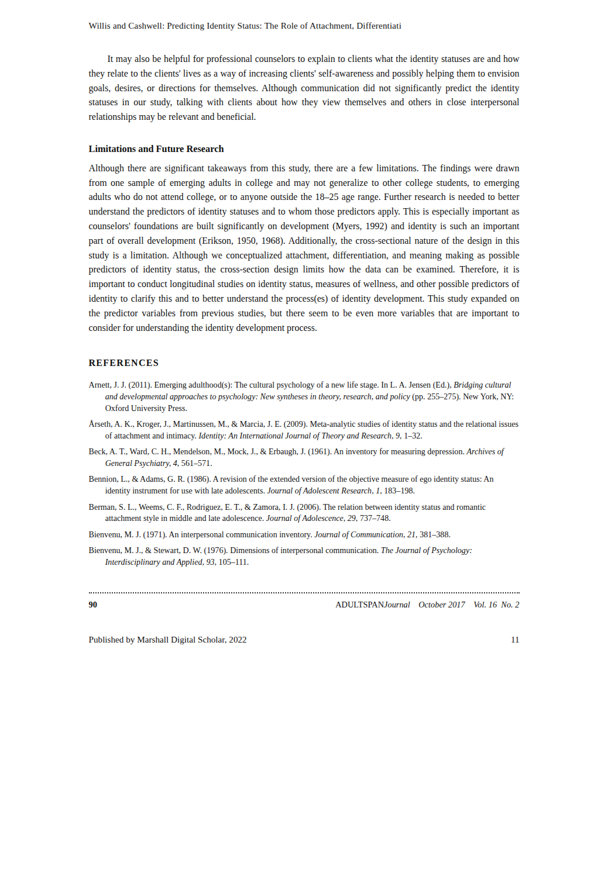Willis and Cashwell: Predicting Identity Status: The Role of Attachment, Differentiati
It may also be helpful for professional counselors to explain to clients what the identity statuses are and how they relate to the clients' lives as a way of increasing clients' self-awareness and possibly helping them to envision goals, desires, or directions for themselves. Although communication did not significantly predict the identity statuses in our study, talking with clients about how they view themselves and others in close interpersonal relationships may be relevant and beneficial.
Limitations and Future Research
Although there are significant takeaways from this study, there are a few limitations. The findings were drawn from one sample of emerging adults in college and may not generalize to other college students, to emerging adults who do not attend college, or to anyone outside the 18–25 age range. Further research is needed to better understand the predictors of identity statuses and to whom those predictors apply. This is especially important as counselors' foundations are built significantly on development (Myers, 1992) and identity is such an important part of overall development (Erikson, 1950, 1968). Additionally, the cross-sectional nature of the design in this study is a limitation. Although we conceptualized attachment, differentiation, and meaning making as possible predictors of identity status, the cross-section design limits how the data can be examined. Therefore, it is important to conduct longitudinal studies on identity status, measures of wellness, and other possible predictors of identity to clarify this and to better understand the process(es) of identity development. This study expanded on the predictor variables from previous studies, but there seem to be even more variables that are important to consider for understanding the identity development process.
REFERENCES
Arnett, J. J. (2011). Emerging adulthood(s): The cultural psychology of a new life stage. In L. A. Jensen (Ed.), Bridging cultural and developmental approaches to psychology: New syntheses in theory, research, and policy (pp. 255–275). New York, NY: Oxford University Press.
Årseth, A. K., Kroger, J., Martinussen, M., & Marcia, J. E. (2009). Meta-analytic studies of identity status and the relational issues of attachment and intimacy. Identity: An International Journal of Theory and Research, 9, 1–32.
Beck, A. T., Ward, C. H., Mendelson, M., Mock, J., & Erbaugh, J. (1961). An inventory for measuring depression. Archives of General Psychiatry, 4, 561–571.
Bennion, L., & Adams, G. R. (1986). A revision of the extended version of the objective measure of ego identity status: An identity instrument for use with late adolescents. Journal of Adolescent Research, 1, 183–198.
Berman, S. L., Weems, C. F., Rodriguez, E. T., & Zamora, I. J. (2006). The relation between identity status and romantic attachment style in middle and late adolescence. Journal of Adolescence, 29, 737–748.
Bienvenu, M. J. (1971). An interpersonal communication inventory. Journal of Communication, 21, 381–388.
Bienvenu, M. J., & Stewart, D. W. (1976). Dimensions of interpersonal communication. The Journal of Psychology: Interdisciplinary and Applied, 93, 105–111.
90 ADULTSPAN Journal October 2017 Vol. 16 No. 2
Published by Marshall Digital Scholar, 2022 11